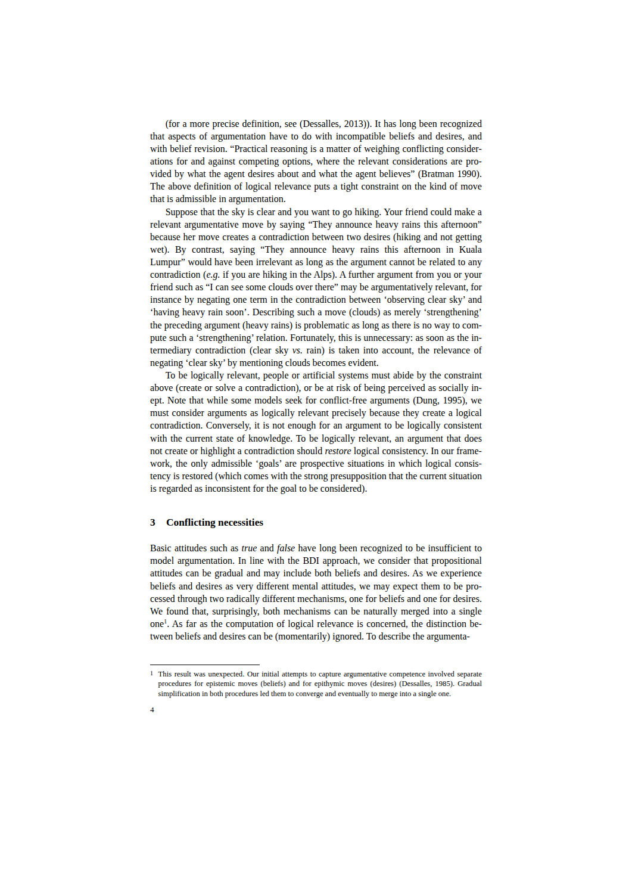(for a more precise definition, see (Dessalles, 2013)). It has long been recognized that aspects of argumentation have to do with incompatible beliefs and desires, and with belief revision. “Practical reasoning is a matter of weighing conflicting considerations for and against competing options, where the relevant considerations are provided by what the agent desires about and what the agent believes” (Bratman 1990). The above definition of logical relevance puts a tight constraint on the kind of move that is admissible in argumentation.
Suppose that the sky is clear and you want to go hiking. Your friend could make a relevant argumentative move by saying “They announce heavy rains this afternoon” because her move creates a contradiction between two desires (hiking and not getting wet). By contrast, saying “They announce heavy rains this afternoon in Kuala Lumpur” would have been irrelevant as long as the argument cannot be related to any contradiction (e.g. if you are hiking in the Alps). A further argument from you or your friend such as “I can see some clouds over there” may be argumentatively relevant, for instance by negating one term in the contradiction between ‘observing clear sky’ and ‘having heavy rain soon’. Describing such a move (clouds) as merely ‘strengthening’ the preceding argument (heavy rains) is problematic as long as there is no way to compute such a ‘strengthening’ relation. Fortunately, this is unnecessary: as soon as the intermediary contradiction (clear sky vs. rain) is taken into account, the relevance of negating ‘clear sky’ by mentioning clouds becomes evident.
To be logically relevant, people or artificial systems must abide by the constraint above (create or solve a contradiction), or be at risk of being perceived as socially inept. Note that while some models seek for conflict-free arguments (Dung, 1995), we must consider arguments as logically relevant precisely because they create a logical contradiction. Conversely, it is not enough for an argument to be logically consistent with the current state of knowledge. To be logically relevant, an argument that does not create or highlight a contradiction should restore logical consistency. In our framework, the only admissible ‘goals’ are prospective situations in which logical consistency is restored (which comes with the strong presupposition that the current situation is regarded as inconsistent for the goal to be considered).
3 Conflicting necessities
Basic attitudes such as true and false have long been recognized to be insufficient to model argumentation. In line with the BDI approach, we consider that propositional attitudes can be gradual and may include both beliefs and desires. As we experience beliefs and desires as very different mental attitudes, we may expect them to be processed through two radically different mechanisms, one for beliefs and one for desires. We found that, surprisingly, both mechanisms can be naturally merged into a single one1. As far as the computation of logical relevance is concerned, the distinction between beliefs and desires can be (momentarily) ignored. To describe the argumenta-
1
This result was unexpected. Our initial attempts to capture argumentative competence involved separate procedures for epistemic moves (beliefs) and for epithymic moves (desires) (Dessalles, 1985). Gradual simplification in both procedures led them to converge and eventually to merge into a single one.
4